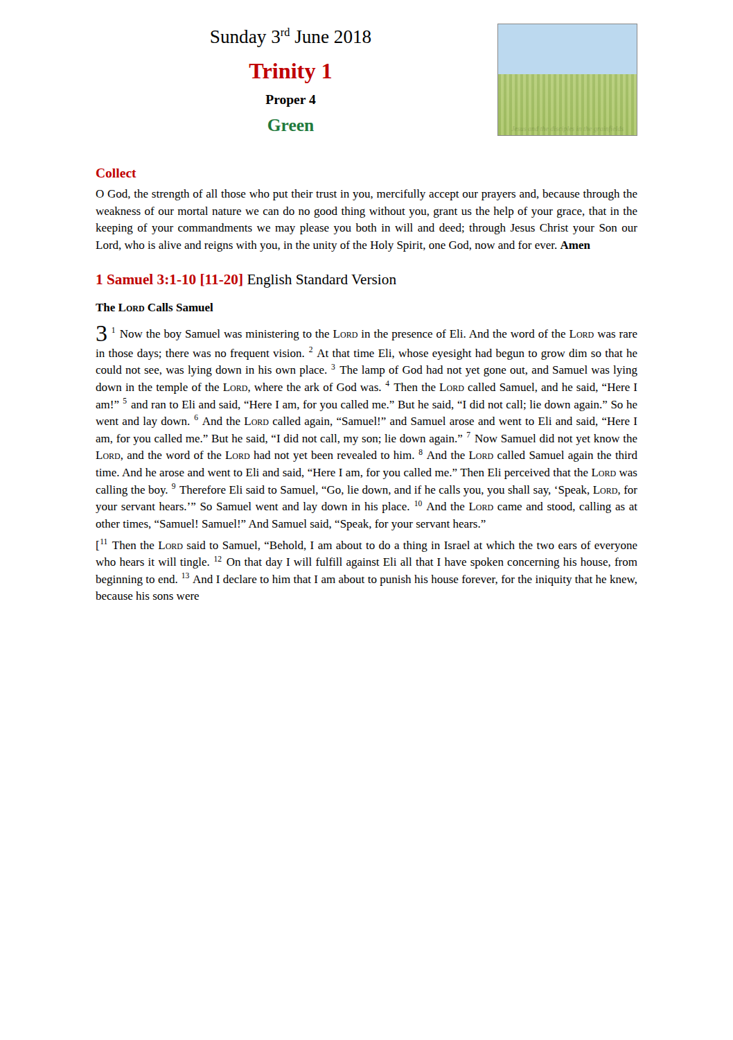Jesus and the disciples in the grainfields
Sunday 3rd June 2018
Trinity 1
Proper 4
Green
Collect
O God, the strength of all those who put their trust in you, mercifully accept our prayers and, because through the weakness of our mortal nature we can do no good thing without you, grant us the help of your grace, that in the keeping of your commandments we may please you both in will and deed; through Jesus Christ your Son our Lord, who is alive and reigns with you, in the unity of the Holy Spirit, one God, now and for ever. Amen
1 Samuel 3:1-10 [11-20] English Standard Version
The Lord Calls Samuel
31 Now the boy Samuel was ministering to the Lord in the presence of Eli. And the word of the Lord was rare in those days; there was no frequent vision. 2 At that time Eli, whose eyesight had begun to grow dim so that he could not see, was lying down in his own place. 3 The lamp of God had not yet gone out, and Samuel was lying down in the temple of the Lord, where the ark of God was. 4 Then the Lord called Samuel, and he said, “Here I am!” 5 and ran to Eli and said, “Here I am, for you called me.” But he said, “I did not call; lie down again.” So he went and lay down. 6 And the Lord called again, “Samuel!” and Samuel arose and went to Eli and said, “Here I am, for you called me.” But he said, “I did not call, my son; lie down again.” 7 Now Samuel did not yet know the Lord, and the word of the Lord had not yet been revealed to him. 8 And the Lord called Samuel again the third time. And he arose and went to Eli and said, “Here I am, for you called me.” Then Eli perceived that the Lord was calling the boy. 9 Therefore Eli said to Samuel, “Go, lie down, and if he calls you, you shall say, ‘Speak, Lord, for your servant hears.’” So Samuel went and lay down in his place. 10 And the Lord came and stood, calling as at other times, “Samuel! Samuel!” And Samuel said, “Speak, for your servant hears.”
[11 Then the Lord said to Samuel, “Behold, I am about to do a thing in Israel at which the two ears of everyone who hears it will tingle. 12 On that day I will fulfill against Eli all that I have spoken concerning his house, from beginning to end. 13 And I declare to him that I am about to punish his house forever, for the iniquity that he knew, because his sons were